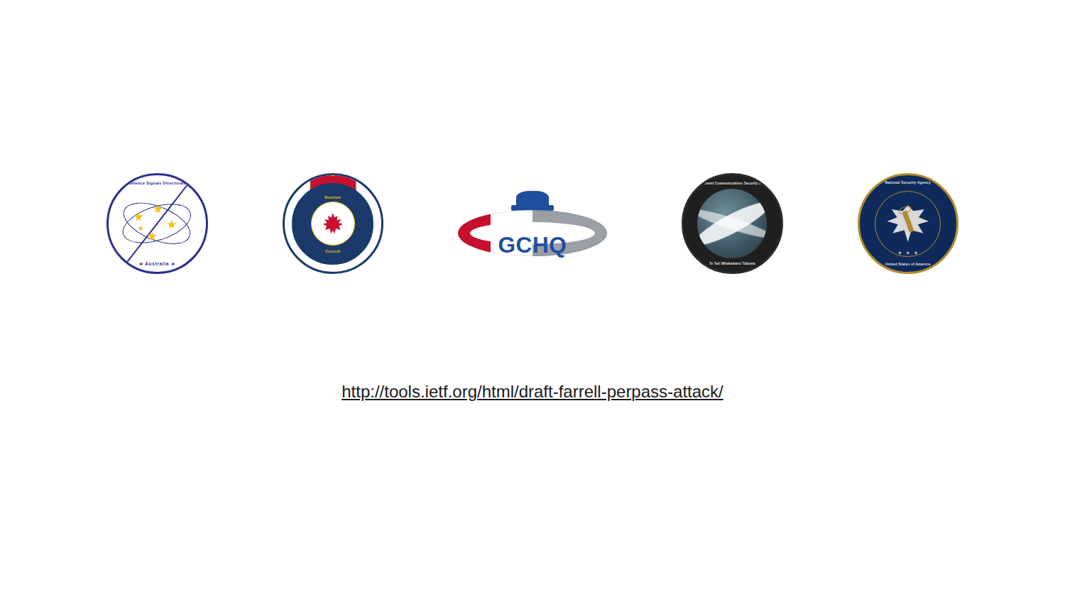Defence Signals Directorate
★ Australia ★
Nuntium
Custodi
GCHQ
Government Communications Security Bureau
Te Tari Whakamaru Tūāoma
National Security Agency
United States of America
http://tools.ietf.org/html/draft-farrell-perpass-attack/